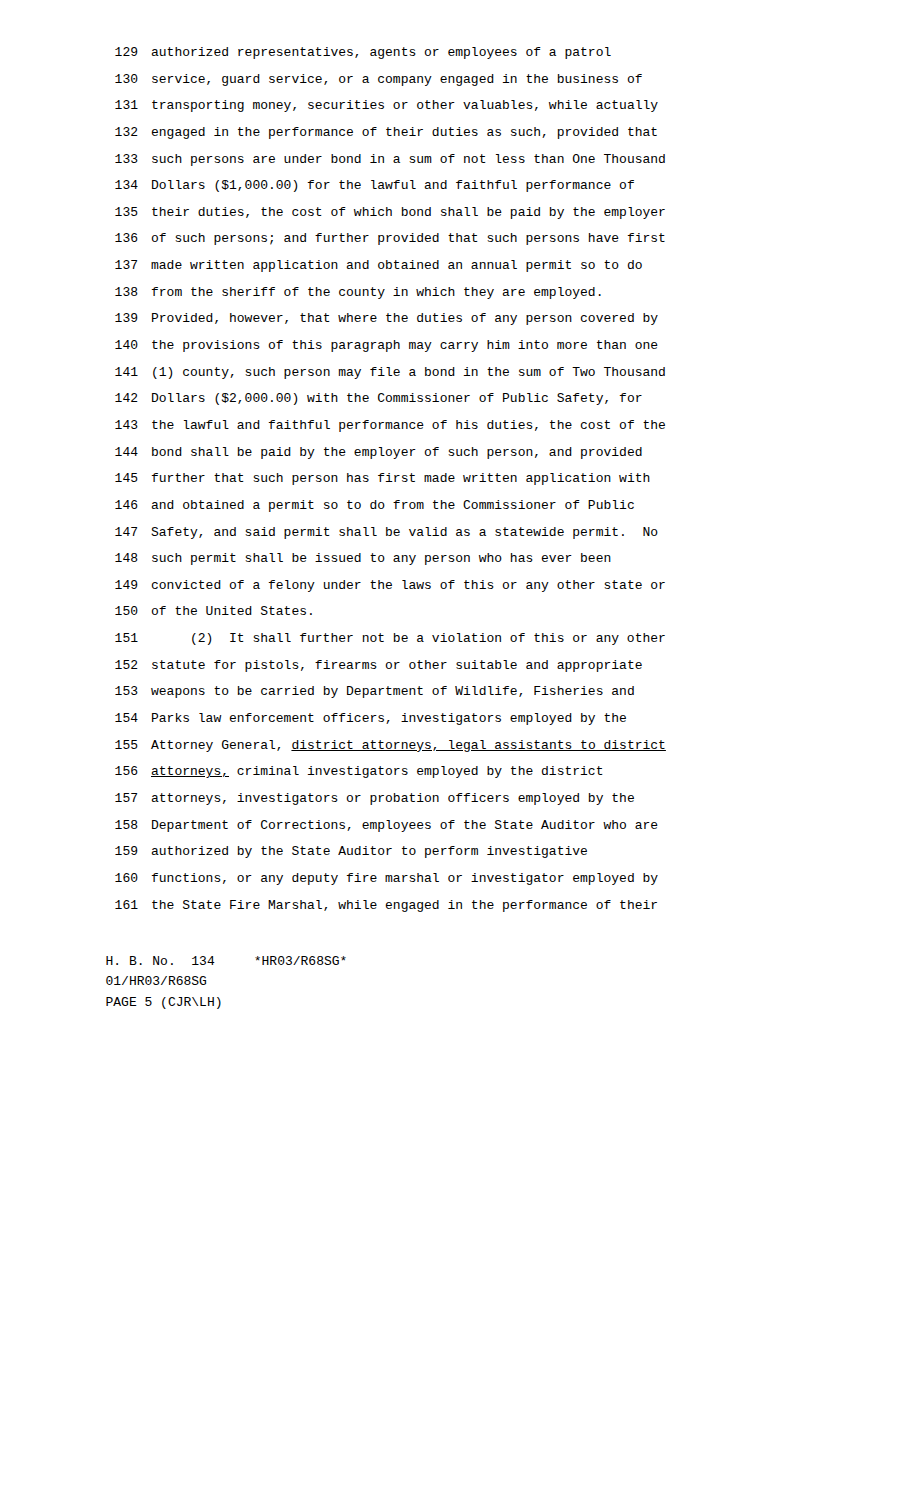authorized representatives, agents or employees of a patrol
service, guard service, or a company engaged in the business of
transporting money, securities or other valuables, while actually
engaged in the performance of their duties as such, provided that
such persons are under bond in a sum of not less than One Thousand
Dollars ($1,000.00) for the lawful and faithful performance of
their duties, the cost of which bond shall be paid by the employer
of such persons; and further provided that such persons have first
made written application and obtained an annual permit so to do
from the sheriff of the county in which they are employed.
Provided, however, that where the duties of any person covered by
the provisions of this paragraph may carry him into more than one
(1) county, such person may file a bond in the sum of Two Thousand
Dollars ($2,000.00) with the Commissioner of Public Safety, for
the lawful and faithful performance of his duties, the cost of the
bond shall be paid by the employer of such person, and provided
further that such person has first made written application with
and obtained a permit so to do from the Commissioner of Public
Safety, and said permit shall be valid as a statewide permit. No
such permit shall be issued to any person who has ever been
convicted of a felony under the laws of this or any other state or
of the United States.
(2) It shall further not be a violation of this or any other
statute for pistols, firearms or other suitable and appropriate
weapons to be carried by Department of Wildlife, Fisheries and
Parks law enforcement officers, investigators employed by the
Attorney General, district attorneys, legal assistants to district
attorneys, criminal investigators employed by the district
attorneys, investigators or probation officers employed by the
Department of Corrections, employees of the State Auditor who are
authorized by the State Auditor to perform investigative
functions, or any deputy fire marshal or investigator employed by
the State Fire Marshal, while engaged in the performance of their
H. B. No. 134 *HR03/R68SG*
01/HR03/R68SG
PAGE 5 (CJR\LH)